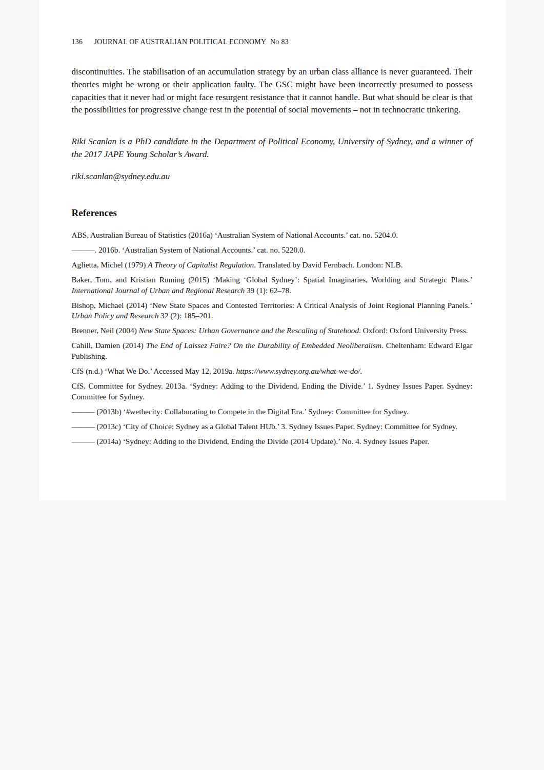136 JOURNAL OF AUSTRALIAN POLITICAL ECONOMY No 83
discontinuities. The stabilisation of an accumulation strategy by an urban class alliance is never guaranteed. Their theories might be wrong or their application faulty. The GSC might have been incorrectly presumed to possess capacities that it never had or might face resurgent resistance that it cannot handle. But what should be clear is that the possibilities for progressive change rest in the potential of social movements – not in technocratic tinkering.
Riki Scanlan is a PhD candidate in the Department of Political Economy, University of Sydney, and a winner of the 2017 JAPE Young Scholar’s Award.
riki.scanlan@sydney.edu.au
References
ABS, Australian Bureau of Statistics (2016a) ‘Australian System of National Accounts.’ cat. no. 5204.0.
———. 2016b. ‘Australian System of National Accounts.’ cat. no. 5220.0.
Aglietta, Michel (1979) A Theory of Capitalist Regulation. Translated by David Fernbach. London: NLB.
Baker, Tom, and Kristian Ruming (2015) ‘Making ‘Global Sydney’: Spatial Imaginaries, Worlding and Strategic Plans.’ International Journal of Urban and Regional Research 39 (1): 62–78.
Bishop, Michael (2014) ‘New State Spaces and Contested Territories: A Critical Analysis of Joint Regional Planning Panels.’ Urban Policy and Research 32 (2): 185–201.
Brenner, Neil (2004) New State Spaces: Urban Governance and the Rescaling of Statehood. Oxford: Oxford University Press.
Cahill, Damien (2014) The End of Laissez Faire? On the Durability of Embedded Neoliberalism. Cheltenham: Edward Elgar Publishing.
CfS (n.d.) ‘What We Do.’ Accessed May 12, 2019a. https://www.sydney.org.au/what-we-do/.
CfS, Committee for Sydney. 2013a. ‘Sydney: Adding to the Dividend, Ending the Divide.’ 1. Sydney Issues Paper. Sydney: Committee for Sydney.
——— (2013b) ‘#wethecity: Collaborating to Compete in the Digital Era.’ Sydney: Committee for Sydney.
——— (2013c) ‘City of Choice: Sydney as a Global Talent HUb.’ 3. Sydney Issues Paper. Sydney: Committee for Sydney.
——— (2014a) ‘Sydney: Adding to the Dividend, Ending the Divide (2014 Update).’ No. 4. Sydney Issues Paper.